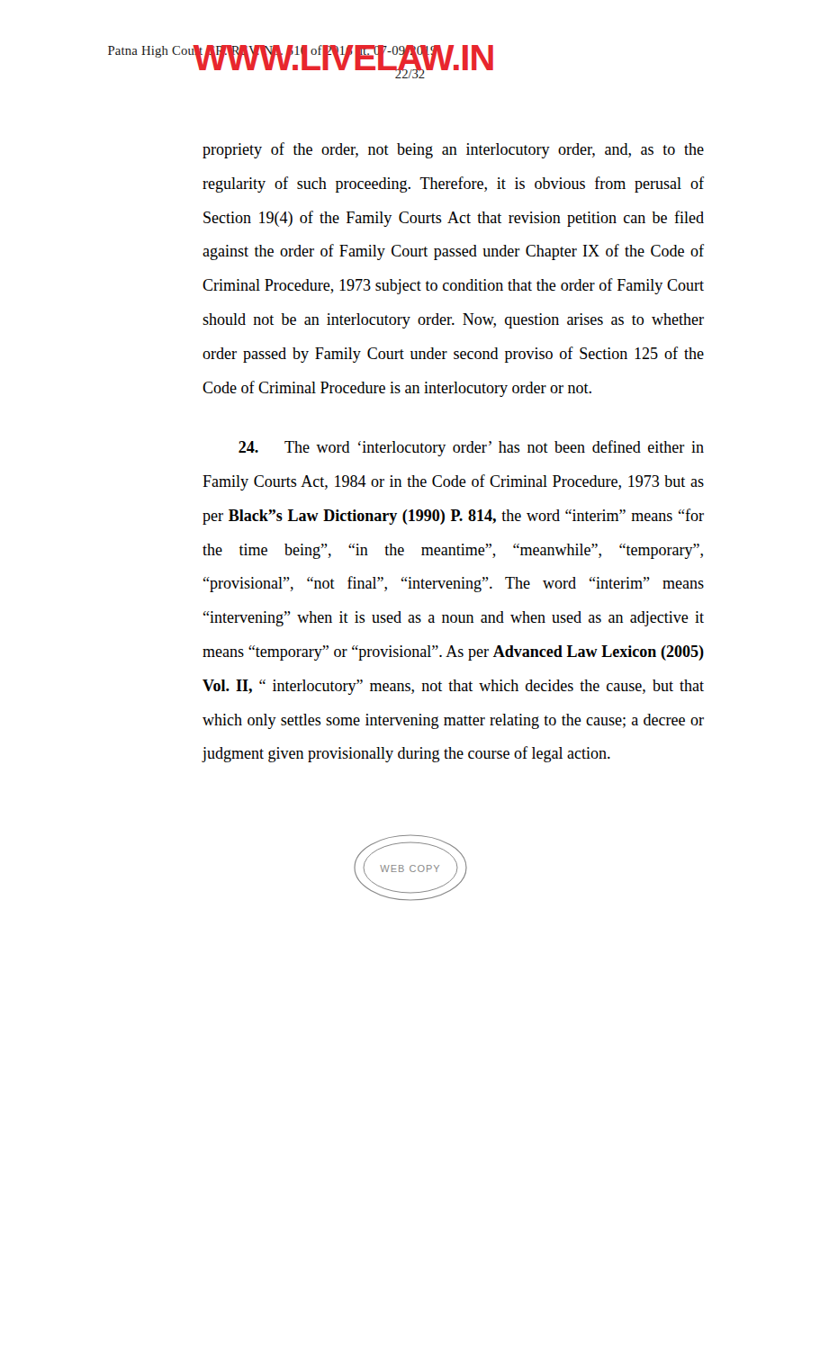Patna High Court CR. REV. No. 610 of 2016 dt. 07-09-2019
WWW.LIVELAW.IN
22/32
propriety of the order, not being an interlocutory order, and, as to the regularity of such proceeding. Therefore, it is obvious from perusal of Section 19(4) of the Family Courts Act that revision petition can be filed against the order of Family Court passed under Chapter IX of the Code of Criminal Procedure, 1973 subject to condition that the order of Family Court should not be an interlocutory order. Now, question arises as to whether order passed by Family Court under second proviso of Section 125 of the Code of Criminal Procedure is an interlocutory order or not.
24. The word ‘interlocutory order’ has not been defined either in Family Courts Act, 1984 or in the Code of Criminal Procedure, 1973 but as per Black”s Law Dictionary (1990) P. 814, the word “interim” means “for the time being”, “in the meantime”, “meanwhile”, “temporary”, “provisional”, “not final”, “intervening”. The word “interim” means “intervening” when it is used as a noun and when used as an adjective it means “temporary” or “provisional”. As per Advanced Law Lexicon (2005) Vol. II, “ interlocutory” means, not that which decides the cause, but that which only settles some intervening matter relating to the cause; a decree or judgment given provisionally during the course of legal action.
WEB COPY